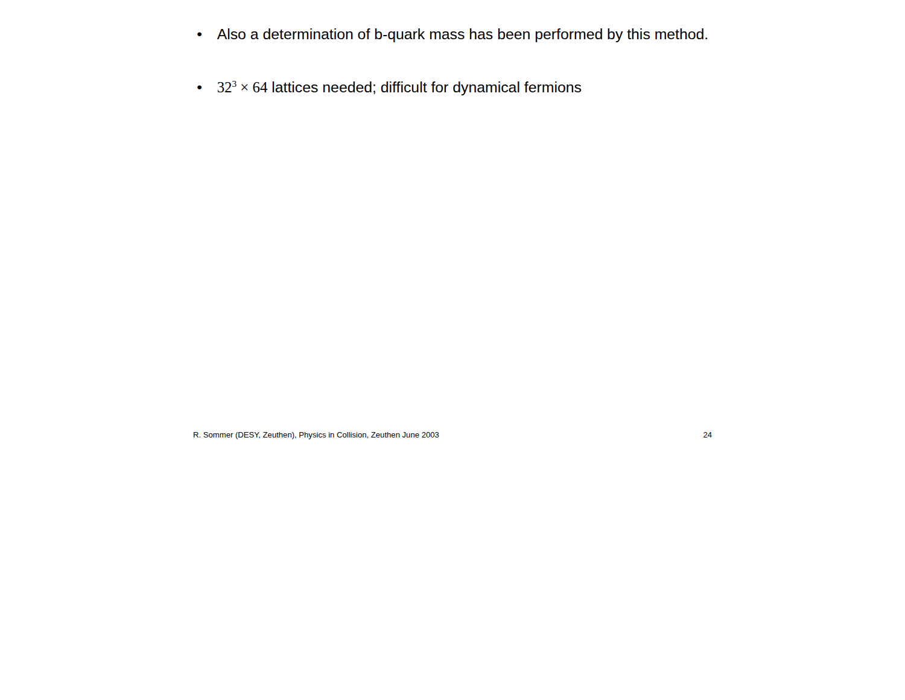Also a determination of b-quark mass has been performed by this method.
323 × 64 lattices needed; difficult for dynamical fermions
R. Sommer (DESY, Zeuthen), Physics in Collision, Zeuthen June 2003 24